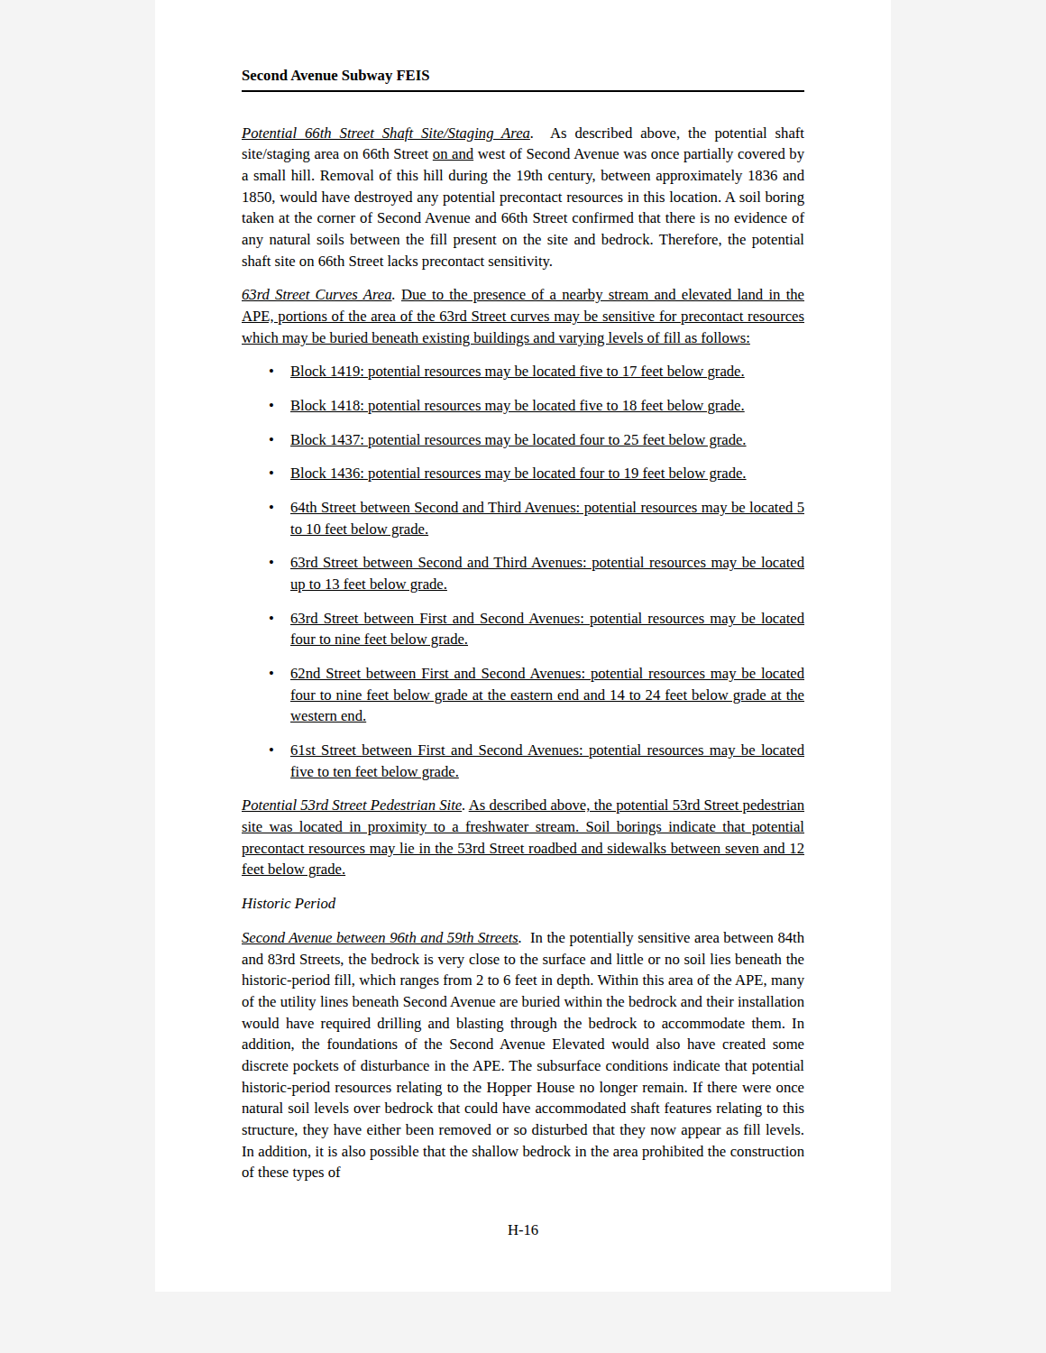Second Avenue Subway FEIS
Potential 66th Street Shaft Site/Staging Area. As described above, the potential shaft site/staging area on 66th Street on and west of Second Avenue was once partially covered by a small hill. Removal of this hill during the 19th century, between approximately 1836 and 1850, would have destroyed any potential precontact resources in this location. A soil boring taken at the corner of Second Avenue and 66th Street confirmed that there is no evidence of any natural soils between the fill present on the site and bedrock. Therefore, the potential shaft site on 66th Street lacks precontact sensitivity.
63rd Street Curves Area. Due to the presence of a nearby stream and elevated land in the APE, portions of the area of the 63rd Street curves may be sensitive for precontact resources which may be buried beneath existing buildings and varying levels of fill as follows:
Block 1419: potential resources may be located five to 17 feet below grade.
Block 1418: potential resources may be located five to 18 feet below grade.
Block 1437: potential resources may be located four to 25 feet below grade.
Block 1436: potential resources may be located four to 19 feet below grade.
64th Street between Second and Third Avenues: potential resources may be located 5 to 10 feet below grade.
63rd Street between Second and Third Avenues: potential resources may be located up to 13 feet below grade.
63rd Street between First and Second Avenues: potential resources may be located four to nine feet below grade.
62nd Street between First and Second Avenues: potential resources may be located four to nine feet below grade at the eastern end and 14 to 24 feet below grade at the western end.
61st Street between First and Second Avenues: potential resources may be located five to ten feet below grade.
Potential 53rd Street Pedestrian Site. As described above, the potential 53rd Street pedestrian site was located in proximity to a freshwater stream. Soil borings indicate that potential precontact resources may lie in the 53rd Street roadbed and sidewalks between seven and 12 feet below grade.
Historic Period
Second Avenue between 96th and 59th Streets. In the potentially sensitive area between 84th and 83rd Streets, the bedrock is very close to the surface and little or no soil lies beneath the historic-period fill, which ranges from 2 to 6 feet in depth. Within this area of the APE, many of the utility lines beneath Second Avenue are buried within the bedrock and their installation would have required drilling and blasting through the bedrock to accommodate them. In addition, the foundations of the Second Avenue Elevated would also have created some discrete pockets of disturbance in the APE. The subsurface conditions indicate that potential historic-period resources relating to the Hopper House no longer remain. If there were once natural soil levels over bedrock that could have accommodated shaft features relating to this structure, they have either been removed or so disturbed that they now appear as fill levels. In addition, it is also possible that the shallow bedrock in the area prohibited the construction of these types of
H-16